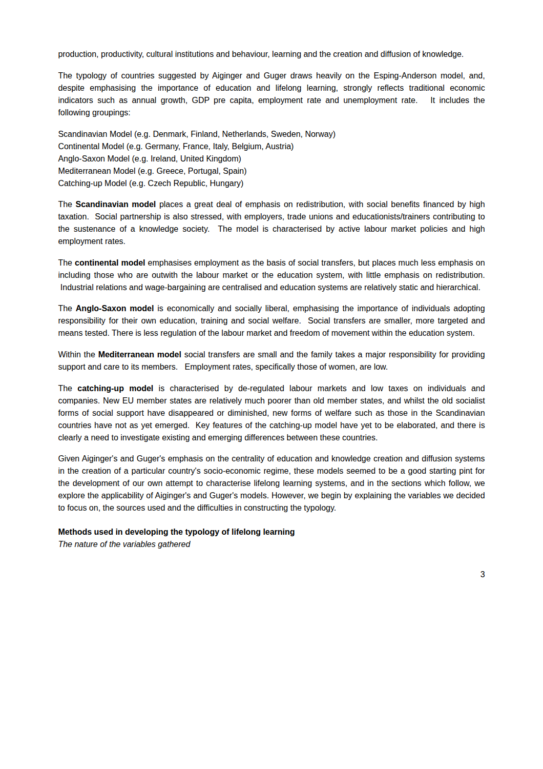production, productivity, cultural institutions and behaviour, learning and the creation and diffusion of knowledge.
The typology of countries suggested by Aiginger and Guger draws heavily on the Esping-Anderson model, and, despite emphasising the importance of education and lifelong learning, strongly reflects traditional economic indicators such as annual growth, GDP pre capita, employment rate and unemployment rate. It includes the following groupings:
Scandinavian Model (e.g. Denmark, Finland, Netherlands, Sweden, Norway)
Continental Model (e.g. Germany, France, Italy, Belgium, Austria)
Anglo-Saxon Model (e.g. Ireland, United Kingdom)
Mediterranean Model (e.g. Greece, Portugal, Spain)
Catching-up Model (e.g. Czech Republic, Hungary)
The Scandinavian model places a great deal of emphasis on redistribution, with social benefits financed by high taxation. Social partnership is also stressed, with employers, trade unions and educationists/trainers contributing to the sustenance of a knowledge society. The model is characterised by active labour market policies and high employment rates.
The continental model emphasises employment as the basis of social transfers, but places much less emphasis on including those who are outwith the labour market or the education system, with little emphasis on redistribution. Industrial relations and wage-bargaining are centralised and education systems are relatively static and hierarchical.
The Anglo-Saxon model is economically and socially liberal, emphasising the importance of individuals adopting responsibility for their own education, training and social welfare. Social transfers are smaller, more targeted and means tested. There is less regulation of the labour market and freedom of movement within the education system.
Within the Mediterranean model social transfers are small and the family takes a major responsibility for providing support and care to its members. Employment rates, specifically those of women, are low.
The catching-up model is characterised by de-regulated labour markets and low taxes on individuals and companies. New EU member states are relatively much poorer than old member states, and whilst the old socialist forms of social support have disappeared or diminished, new forms of welfare such as those in the Scandinavian countries have not as yet emerged. Key features of the catching-up model have yet to be elaborated, and there is clearly a need to investigate existing and emerging differences between these countries.
Given Aiginger's and Guger's emphasis on the centrality of education and knowledge creation and diffusion systems in the creation of a particular country's socio-economic regime, these models seemed to be a good starting pint for the development of our own attempt to characterise lifelong learning systems, and in the sections which follow, we explore the applicability of Aiginger's and Guger's models. However, we begin by explaining the variables we decided to focus on, the sources used and the difficulties in constructing the typology.
Methods used in developing the typology of lifelong learning
The nature of the variables gathered
3